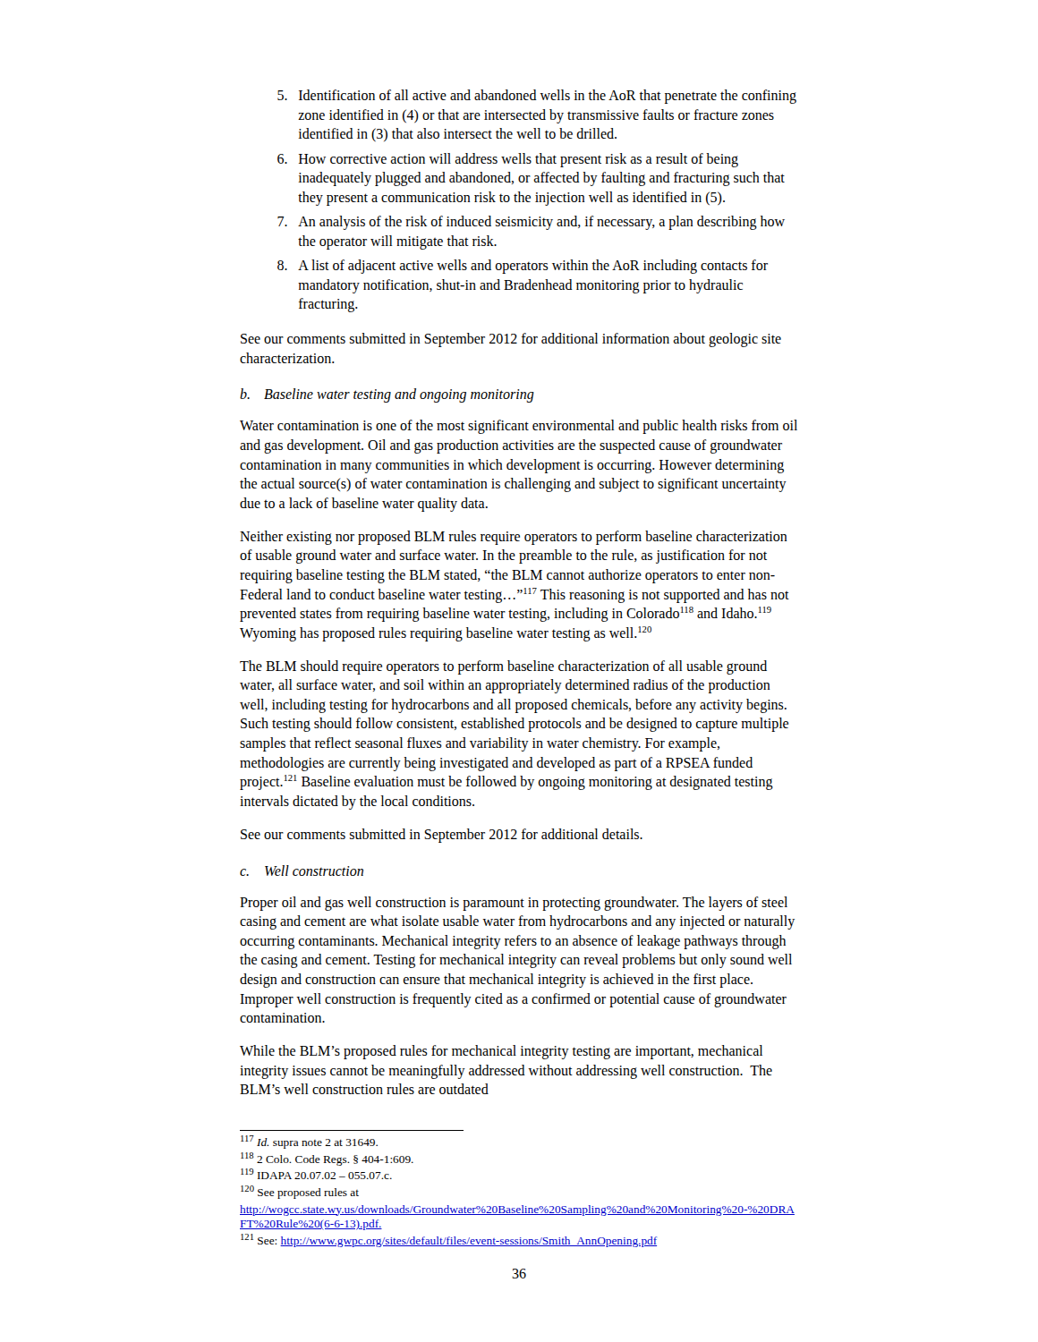Identification of all active and abandoned wells in the AoR that penetrate the confining zone identified in (4) or that are intersected by transmissive faults or fracture zones identified in (3) that also intersect the well to be drilled.
How corrective action will address wells that present risk as a result of being inadequately plugged and abandoned, or affected by faulting and fracturing such that they present a communication risk to the injection well as identified in (5).
An analysis of the risk of induced seismicity and, if necessary, a plan describing how the operator will mitigate that risk.
A list of adjacent active wells and operators within the AoR including contacts for mandatory notification, shut-in and Bradenhead monitoring prior to hydraulic fracturing.
See our comments submitted in September 2012 for additional information about geologic site characterization.
b. Baseline water testing and ongoing monitoring
Water contamination is one of the most significant environmental and public health risks from oil and gas development. Oil and gas production activities are the suspected cause of groundwater contamination in many communities in which development is occurring. However determining the actual source(s) of water contamination is challenging and subject to significant uncertainty due to a lack of baseline water quality data.
Neither existing nor proposed BLM rules require operators to perform baseline characterization of usable ground water and surface water. In the preamble to the rule, as justification for not requiring baseline testing the BLM stated, “the BLM cannot authorize operators to enter non- Federal land to conduct baseline water testing…”117 This reasoning is not supported and has not prevented states from requiring baseline water testing, including in Colorado118 and Idaho.119 Wyoming has proposed rules requiring baseline water testing as well.120
The BLM should require operators to perform baseline characterization of all usable ground water, all surface water, and soil within an appropriately determined radius of the production well, including testing for hydrocarbons and all proposed chemicals, before any activity begins. Such testing should follow consistent, established protocols and be designed to capture multiple samples that reflect seasonal fluxes and variability in water chemistry. For example, methodologies are currently being investigated and developed as part of a RPSEA funded project.121 Baseline evaluation must be followed by ongoing monitoring at designated testing intervals dictated by the local conditions.
See our comments submitted in September 2012 for additional details.
c. Well construction
Proper oil and gas well construction is paramount in protecting groundwater. The layers of steel casing and cement are what isolate usable water from hydrocarbons and any injected or naturally occurring contaminants. Mechanical integrity refers to an absence of leakage pathways through the casing and cement. Testing for mechanical integrity can reveal problems but only sound well design and construction can ensure that mechanical integrity is achieved in the first place. Improper well construction is frequently cited as a confirmed or potential cause of groundwater contamination.
While the BLM’s proposed rules for mechanical integrity testing are important, mechanical integrity issues cannot be meaningfully addressed without addressing well construction. The BLM’s well construction rules are outdated
117 Id. supra note 2 at 31649.
118 2 Colo. Code Regs. § 404-1:609.
119 IDAPA 20.07.02 – 055.07.c.
120 See proposed rules at
http://wogcc.state.wy.us/downloads/Groundwater%20Baseline%20Sampling%20and%20Monitoring%20-%20DRAFT%20Rule%20(6-6-13).pdf.
121 See: http://www.gwpc.org/sites/default/files/event-sessions/Smith_AnnOpening.pdf
36